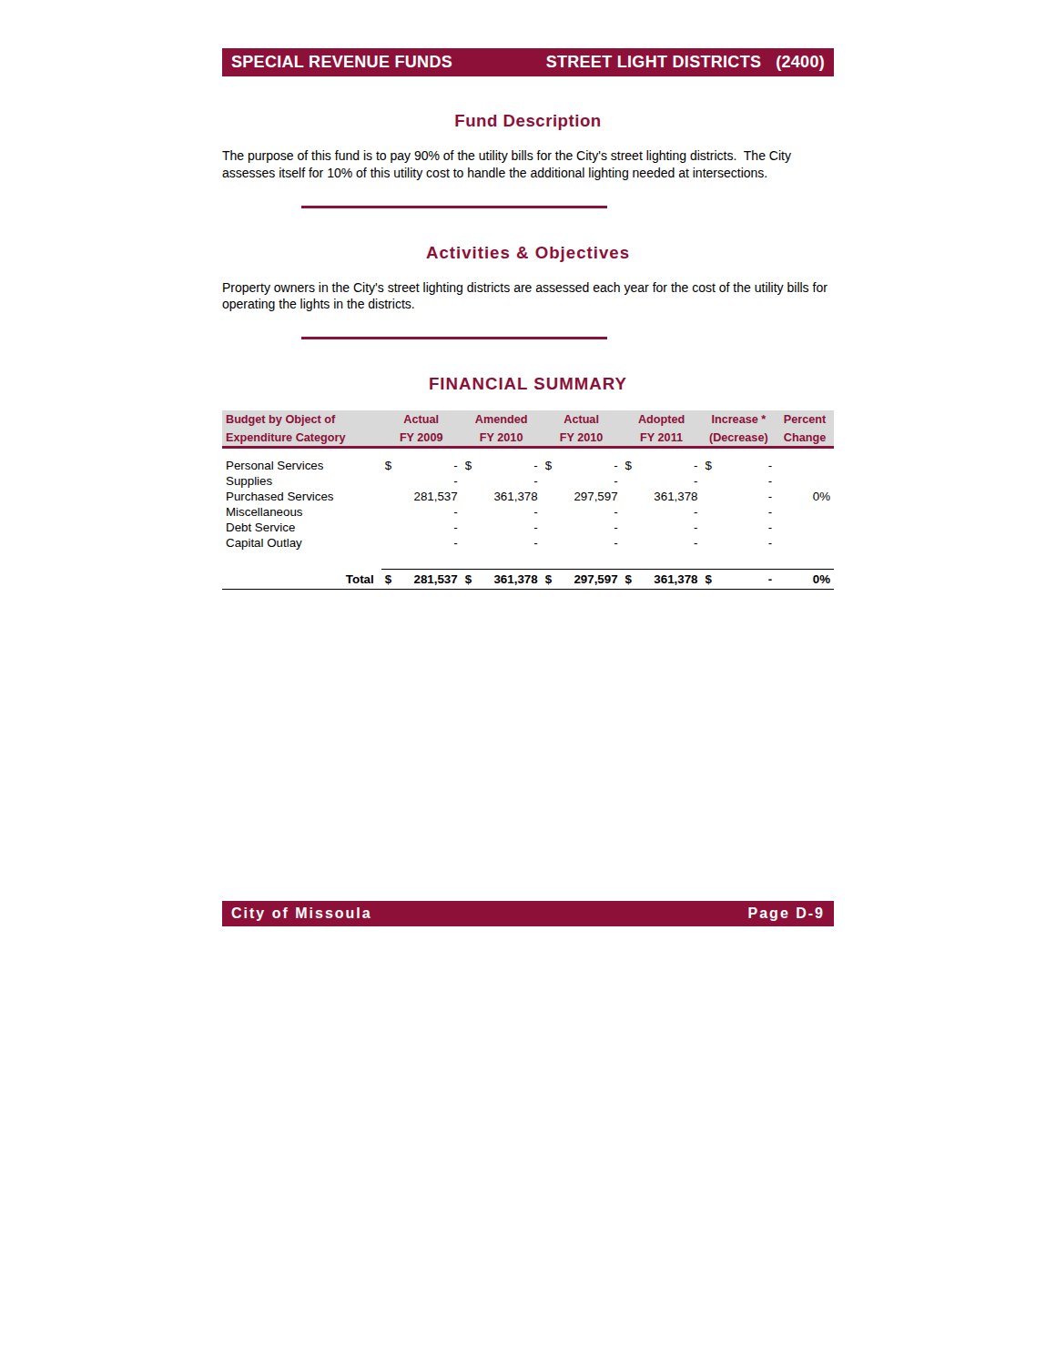SPECIAL REVENUE FUNDS STREET LIGHT DISTRICTS (2400)
Fund Description
The purpose of this fund is to pay 90% of the utility bills for the City's street lighting districts. The City assesses itself for 10% of this utility cost to handle the additional lighting needed at intersections.
Activities & Objectives
Property owners in the City's street lighting districts are assessed each year for the cost of the utility bills for operating the lights in the districts.
FINANCIAL SUMMARY
| Budget by Object of | Actual | Amended | Actual | Adopted | Increase * | Percent |
| --- | --- | --- | --- | --- | --- | --- |
| Expenditure Category | FY 2009 | FY 2010 | FY 2010 | FY 2011 | (Decrease) | Change |
| Personal Services | $ | - | $ | - | $ | - | $ | - | $ | - | |
| Supplies | | - | | - | | - | | - | | - | |
| Purchased Services | | 281,537 | | 361,378 | | 297,597 | | 361,378 | | - | 0% |
| Miscellaneous | | - | | - | | - | | - | | - | |
| Debt Service | | - | | - | | - | | - | | - | |
| Capital Outlay | | - | | - | | - | | - | | - | |
| Total | $ | 281,537 | $ | 361,378 | $ | 297,597 | $ | 361,378 | $ | - | 0% |
City of Missoula Page D-9